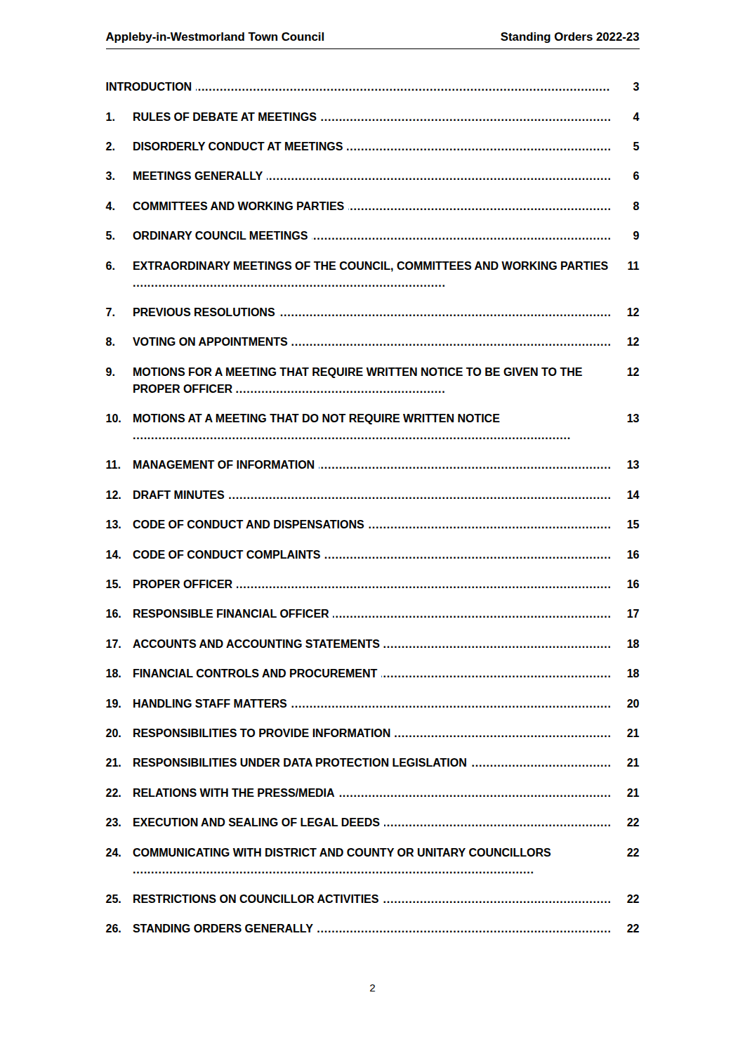Appleby-in-Westmorland Town Council
Standing Orders 2022-23
INTRODUCTION 3
1. RULES OF DEBATE AT MEETINGS 4
2. DISORDERLY CONDUCT AT MEETINGS 5
3. MEETINGS GENERALLY 6
4. COMMITTEES AND WORKING PARTIES 8
5. ORDINARY COUNCIL MEETINGS 9
6. EXTRAORDINARY MEETINGS OF THE COUNCIL, COMMITTEES AND WORKING PARTIES ..................................................................................... 11
7. PREVIOUS RESOLUTIONS 12
8. VOTING ON APPOINTMENTS 12
9. MOTIONS FOR A MEETING THAT REQUIRE WRITTEN NOTICE TO BE GIVEN TO THE PROPER OFFICER ......................................................... 12
10. MOTIONS AT A MEETING THAT DO NOT REQUIRE WRITTEN NOTICE ....................................................................................................................... 13
11. MANAGEMENT OF INFORMATION 13
12. DRAFT MINUTES 14
13. CODE OF CONDUCT AND DISPENSATIONS 15
14. CODE OF CONDUCT COMPLAINTS 16
15. PROPER OFFICER 16
16. RESPONSIBLE FINANCIAL OFFICER 17
17. ACCOUNTS AND ACCOUNTING STATEMENTS 18
18. FINANCIAL CONTROLS AND PROCUREMENT 18
19. HANDLING STAFF MATTERS 20
20. RESPONSIBILITIES TO PROVIDE INFORMATION 21
21. RESPONSIBILITIES UNDER DATA PROTECTION LEGISLATION 21
22. RELATIONS WITH THE PRESS/MEDIA 21
23. EXECUTION AND SEALING OF LEGAL DEEDS 22
24. COMMUNICATING WITH DISTRICT AND COUNTY OR UNITARY COUNCILLORS ............................................................................................................. 22
25. RESTRICTIONS ON COUNCILLOR ACTIVITIES 22
26. STANDING ORDERS GENERALLY 22
2